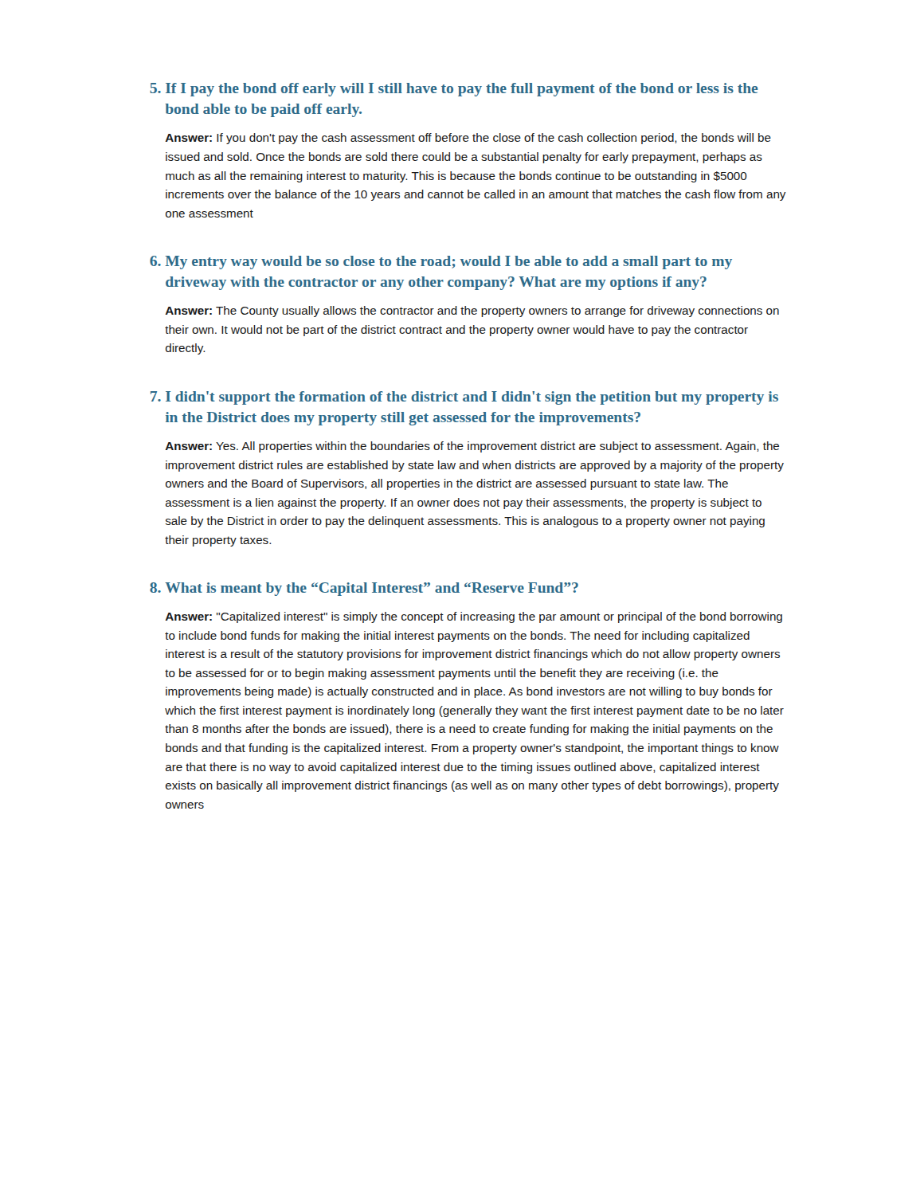If I pay the bond off early will I still have to pay the full payment of the bond or less is the bond able to be paid off early.
Answer: If you don't pay the cash assessment off before the close of the cash collection period, the bonds will be issued and sold. Once the bonds are sold there could be a substantial penalty for early prepayment, perhaps as much as all the remaining interest to maturity. This is because the bonds continue to be outstanding in $5000 increments over the balance of the 10 years and cannot be called in an amount that matches the cash flow from any one assessment
My entry way would be so close to the road; would I be able to add a small part to my driveway with the contractor or any other company? What are my options if any?
Answer: The County usually allows the contractor and the property owners to arrange for driveway connections on their own. It would not be part of the district contract and the property owner would have to pay the contractor directly.
I didn't support the formation of the district and I didn't sign the petition but my property is in the District does my property still get assessed for the improvements?
Answer: Yes. All properties within the boundaries of the improvement district are subject to assessment. Again, the improvement district rules are established by state law and when districts are approved by a majority of the property owners and the Board of Supervisors, all properties in the district are assessed pursuant to state law. The assessment is a lien against the property. If an owner does not pay their assessments, the property is subject to sale by the District in order to pay the delinquent assessments. This is analogous to a property owner not paying their property taxes.
What is meant by the “Capital Interest” and “Reserve Fund”?
Answer: "Capitalized interest" is simply the concept of increasing the par amount or principal of the bond borrowing to include bond funds for making the initial interest payments on the bonds. The need for including capitalized interest is a result of the statutory provisions for improvement district financings which do not allow property owners to be assessed for or to begin making assessment payments until the benefit they are receiving (i.e. the improvements being made) is actually constructed and in place. As bond investors are not willing to buy bonds for which the first interest payment is inordinately long (generally they want the first interest payment date to be no later than 8 months after the bonds are issued), there is a need to create funding for making the initial payments on the bonds and that funding is the capitalized interest. From a property owner's standpoint, the important things to know are that there is no way to avoid capitalized interest due to the timing issues outlined above, capitalized interest exists on basically all improvement district financings (as well as on many other types of debt borrowings), property owners